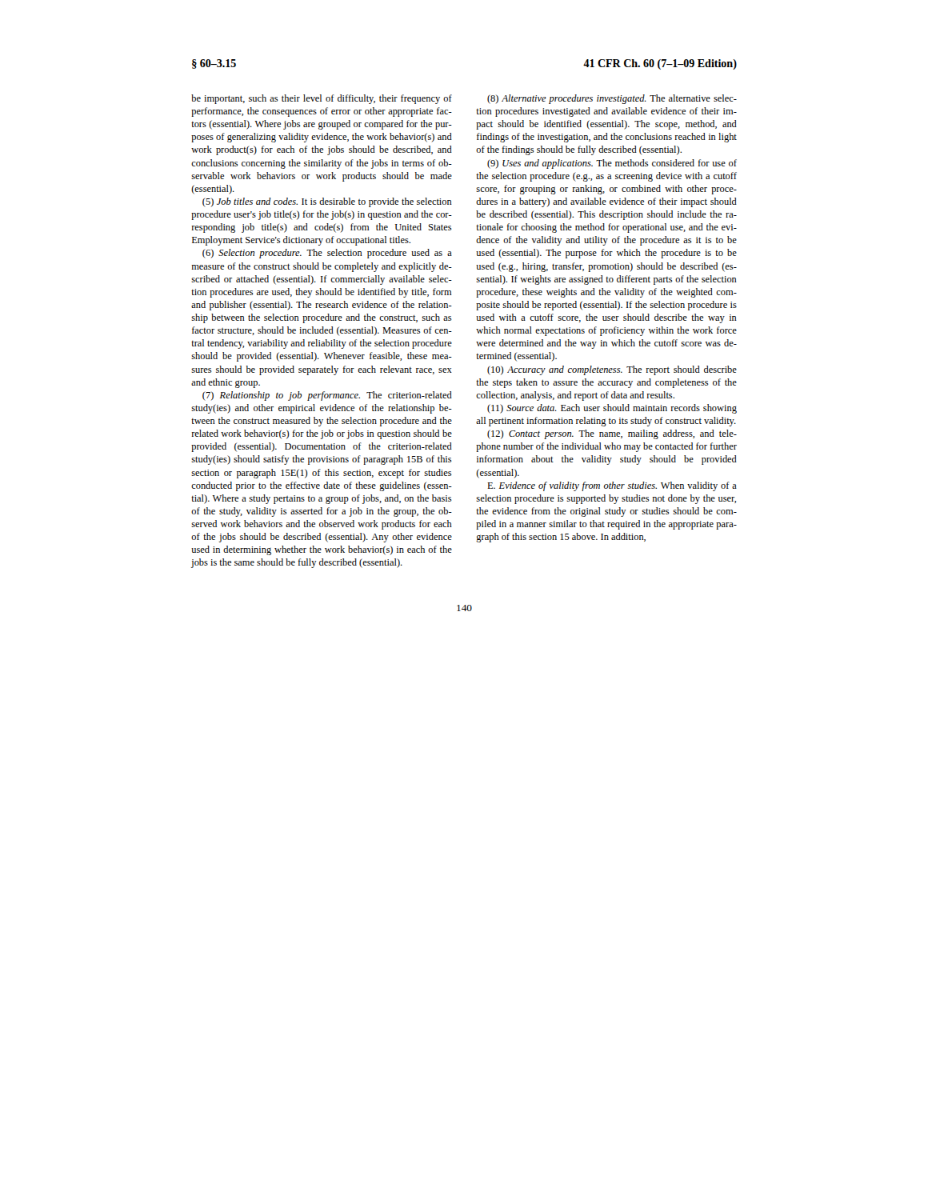§ 60–3.15
41 CFR Ch. 60 (7–1–09 Edition)
be important, such as their level of difficulty, their frequency of performance, the consequences of error or other appropriate factors (essential). Where jobs are grouped or compared for the purposes of generalizing validity evidence, the work behavior(s) and work product(s) for each of the jobs should be described, and conclusions concerning the similarity of the jobs in terms of observable work behaviors or work products should be made (essential).
(5) Job titles and codes. It is desirable to provide the selection procedure user's job title(s) for the job(s) in question and the corresponding job title(s) and code(s) from the United States Employment Service's dictionary of occupational titles.
(6) Selection procedure. The selection procedure used as a measure of the construct should be completely and explicitly described or attached (essential). If commercially available selection procedures are used, they should be identified by title, form and publisher (essential). The research evidence of the relationship between the selection procedure and the construct, such as factor structure, should be included (essential). Measures of central tendency, variability and reliability of the selection procedure should be provided (essential). Whenever feasible, these measures should be provided separately for each relevant race, sex and ethnic group.
(7) Relationship to job performance. The criterion-related study(ies) and other empirical evidence of the relationship between the construct measured by the selection procedure and the related work behavior(s) for the job or jobs in question should be provided (essential). Documentation of the criterion-related study(ies) should satisfy the provisions of paragraph 15B of this section or paragraph 15E(1) of this section, except for studies conducted prior to the effective date of these guidelines (essential). Where a study pertains to a group of jobs, and, on the basis of the study, validity is asserted for a job in the group, the observed work behaviors and the observed work products for each of the jobs should be described (essential). Any other evidence used in determining whether the work behavior(s) in each of the jobs is the same should be fully described (essential).
(8) Alternative procedures investigated. The alternative selection procedures investigated and available evidence of their impact should be identified (essential). The scope, method, and findings of the investigation, and the conclusions reached in light of the findings should be fully described (essential).
(9) Uses and applications. The methods considered for use of the selection procedure (e.g., as a screening device with a cutoff score, for grouping or ranking, or combined with other procedures in a battery) and available evidence of their impact should be described (essential). This description should include the rationale for choosing the method for operational use, and the evidence of the validity and utility of the procedure as it is to be used (essential). The purpose for which the procedure is to be used (e.g., hiring, transfer, promotion) should be described (essential). If weights are assigned to different parts of the selection procedure, these weights and the validity of the weighted composite should be reported (essential). If the selection procedure is used with a cutoff score, the user should describe the way in which normal expectations of proficiency within the work force were determined and the way in which the cutoff score was determined (essential).
(10) Accuracy and completeness. The report should describe the steps taken to assure the accuracy and completeness of the collection, analysis, and report of data and results.
(11) Source data. Each user should maintain records showing all pertinent information relating to its study of construct validity.
(12) Contact person. The name, mailing address, and telephone number of the individual who may be contacted for further information about the validity study should be provided (essential).
E. Evidence of validity from other studies. When validity of a selection procedure is supported by studies not done by the user, the evidence from the original study or studies should be compiled in a manner similar to that required in the appropriate paragraph of this section 15 above. In addition,
140